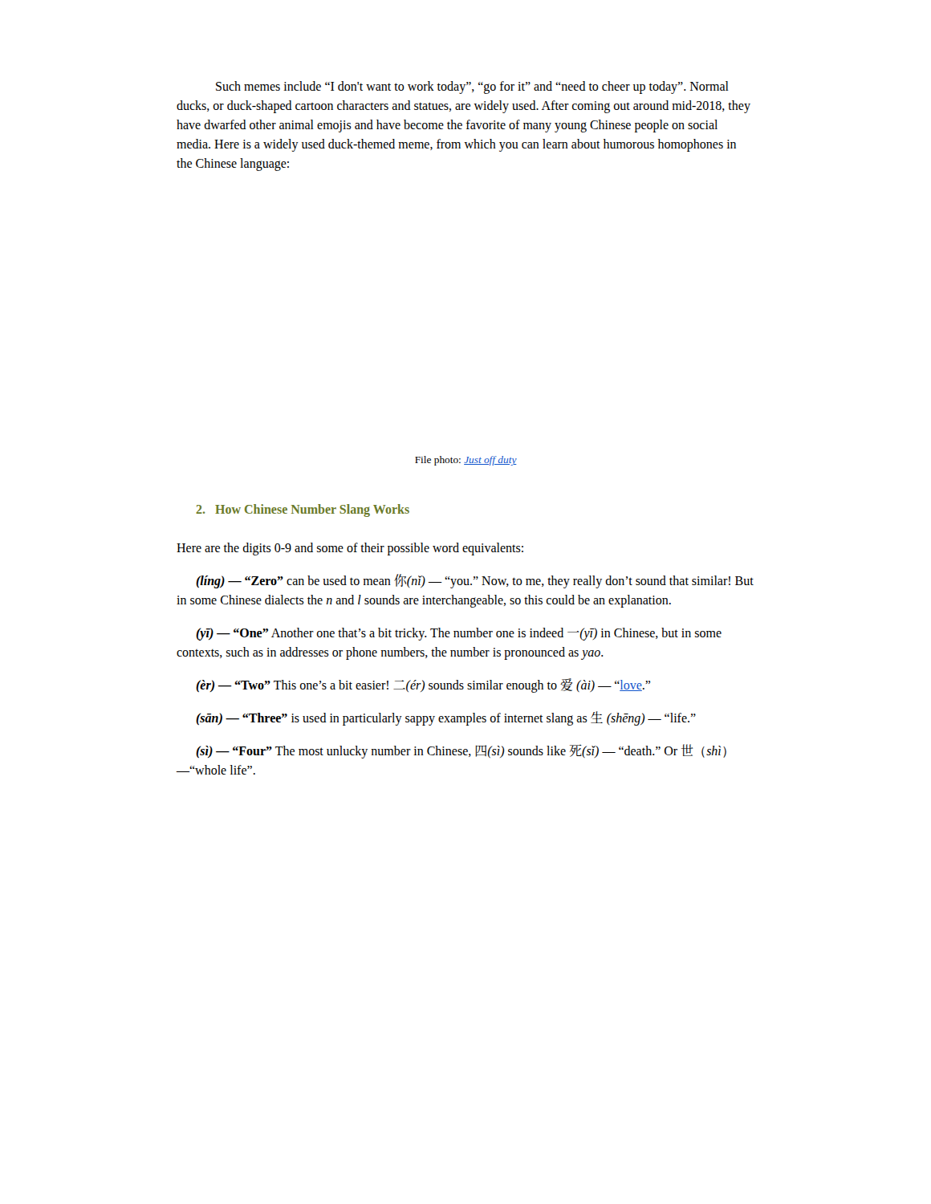Such memes include “I don't want to work today”, “go for it” and “need to cheer up today”. Normal ducks, or duck-shaped cartoon characters and statues, are widely used. After coming out around mid-2018, they have dwarfed other animal emojis and have become the favorite of many young Chinese people on social media. Here is a widely used duck-themed meme, from which you can learn about humorous homophones in the Chinese language:
File photo: Just off duty
2. How Chinese Number Slang Works
Here are the digits 0-9 and some of their possible word equivalents:
(líng) — “Zero” can be used to mean 你(nǐ) — “you.” Now, to me, they really don’t sound that similar! But in some Chinese dialects the n and l sounds are interchangeable, so this could be an explanation.
(yī) — “One” Another one that’s a bit tricky. The number one is indeed 一(yī) in Chinese, but in some contexts, such as in addresses or phone numbers, the number is pronounced as yao.
(èr) — “Two” This one’s a bit easier! 二(ér) sounds similar enough to 爱 (ài) — “love.”
(sān) — “Three” is used in particularly sappy examples of internet slang as 生 (shēng) — “life.”
(sì) — “Four” The most unlucky number in Chinese, 四(sì) sounds like 死(sǐ) — “death.” Or 世（shì）—“whole life”.